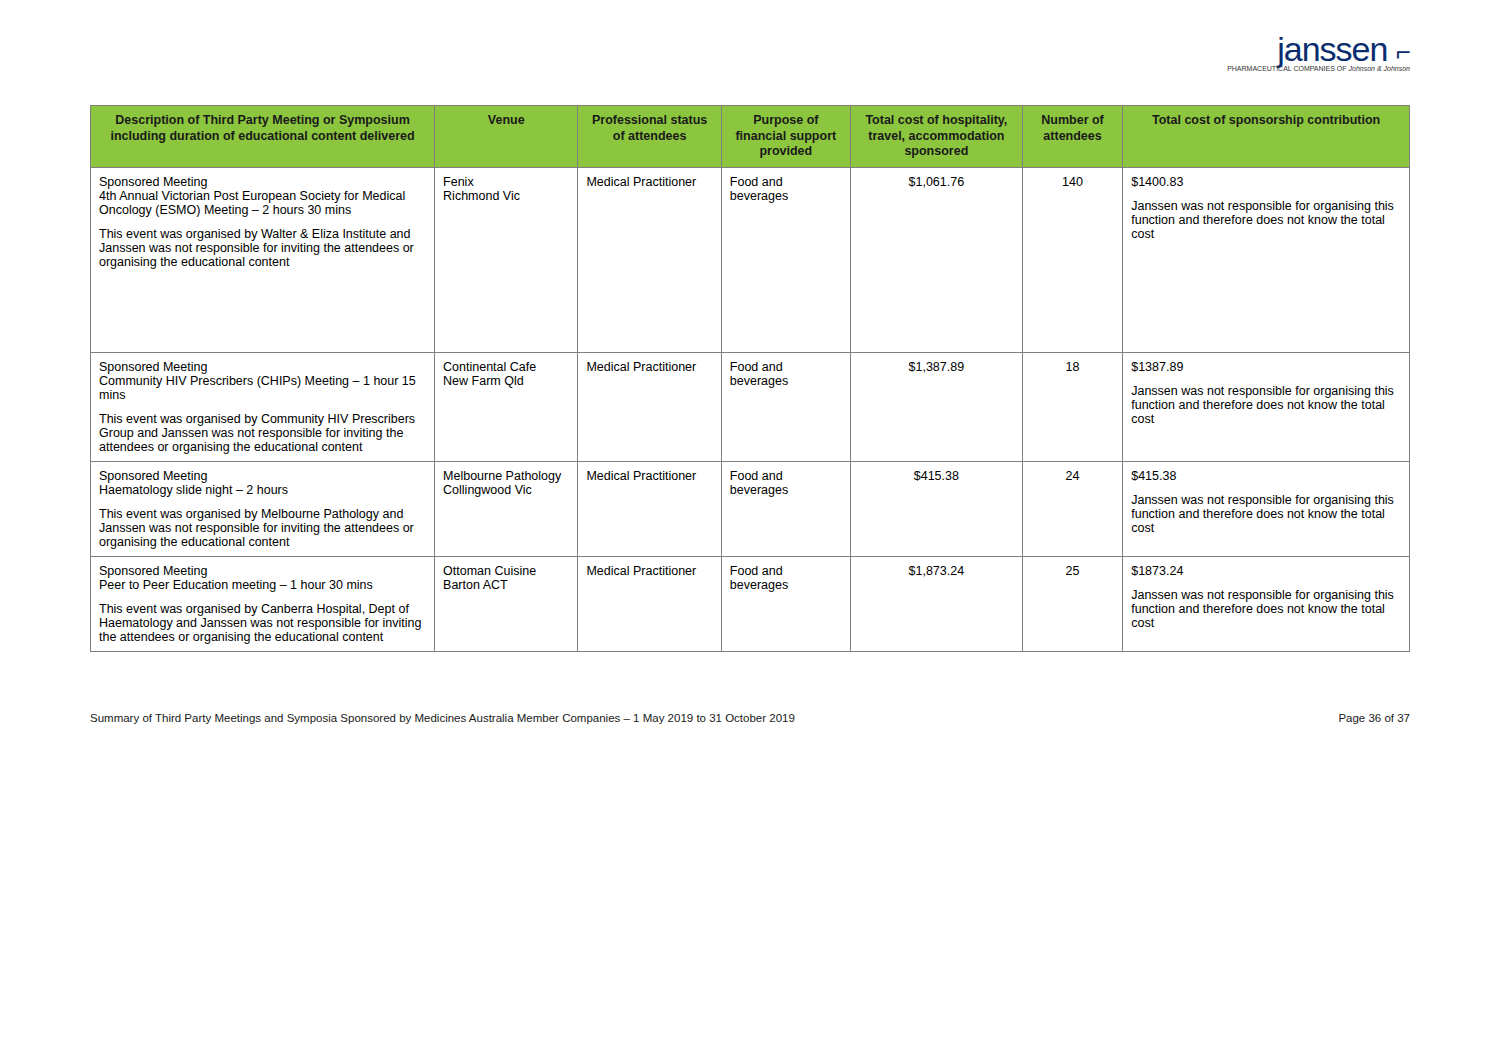janssen ⌐ PHARMACEUTICAL COMPANIES OF Johnson & Johnson
| Description of Third Party Meeting or Symposium including duration of educational content delivered | Venue | Professional status of attendees | Purpose of financial support provided | Total cost of hospitality, travel, accommodation sponsored | Number of attendees | Total cost of sponsorship contribution |
| --- | --- | --- | --- | --- | --- | --- |
| Sponsored Meeting 4th Annual Victorian Post European Society for Medical Oncology (ESMO) Meeting – 2 hours 30 mins This event was organised by Walter & Eliza Institute and Janssen was not responsible for inviting the attendees or organising the educational content | Fenix Richmond Vic | Medical Practitioner | Food and beverages | $1,061.76 | 140 | $1400.83 Janssen was not responsible for organising this function and therefore does not know the total cost |
| Sponsored Meeting Community HIV Prescribers (CHIPs) Meeting – 1 hour 15 mins This event was organised by Community HIV Prescribers Group and Janssen was not responsible for inviting the attendees or organising the educational content | Continental Cafe New Farm Qld | Medical Practitioner | Food and beverages | $1,387.89 | 18 | $1387.89 Janssen was not responsible for organising this function and therefore does not know the total cost |
| Sponsored Meeting Haematology slide night – 2 hours This event was organised by Melbourne Pathology and Janssen was not responsible for inviting the attendees or organising the educational content | Melbourne Pathology Collingwood Vic | Medical Practitioner | Food and beverages | $415.38 | 24 | $415.38 Janssen was not responsible for organising this function and therefore does not know the total cost |
| Sponsored Meeting Peer to Peer Education meeting – 1 hour 30 mins This event was organised by Canberra Hospital, Dept of Haematology and Janssen was not responsible for inviting the attendees or organising the educational content | Ottoman Cuisine Barton ACT | Medical Practitioner | Food and beverages | $1,873.24 | 25 | $1873.24 Janssen was not responsible for organising this function and therefore does not know the total cost |
Summary of Third Party Meetings and Symposia Sponsored by Medicines Australia Member Companies – 1 May 2019 to 31 October 2019
Page 36 of 37